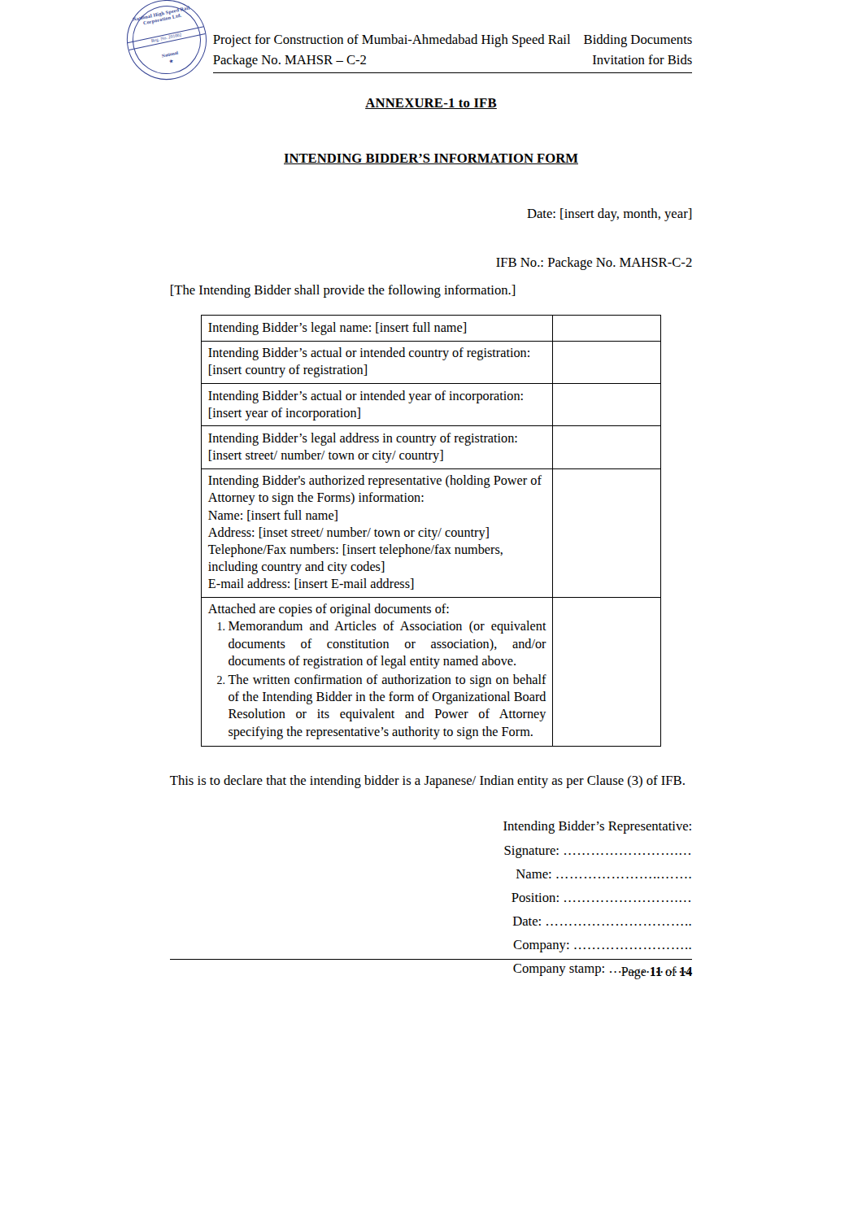National High Speed Rail Corporation Ltd. Reg. No. 291002 National ★
Project for Construction of Mumbai-Ahmedabad High Speed Rail
Bidding Documents
Package No. MAHSR – C-2
Invitation for Bids
ANNEXURE-1 to IFB
INTENDING BIDDER’S INFORMATION FORM
Date: [insert day, month, year]
IFB No.: Package No. MAHSR-C-2
[The Intending Bidder shall provide the following information.]
| Intending Bidder’s legal name: [insert full name] | |
| Intending Bidder’s actual or intended country of registration: [insert country of registration] | |
| Intending Bidder’s actual or intended year of incorporation: [insert year of incorporation] | |
| Intending Bidder’s legal address in country of registration: [insert street/ number/ town or city/ country] | |
| Intending Bidder's authorized representative (holding Power of Attorney to sign the Forms) information: Name: [insert full name] Address: [inset street/ number/ town or city/ country] Telephone/Fax numbers: [insert telephone/fax numbers, including country and city codes] E-mail address: [insert E-mail address] | |
| Attached are copies of original documents of: Memorandum and Articles of Association (or equivalent documents of constitution or association), and/or documents of registration of legal entity named above. The written confirmation of authorization to sign on behalf of the Intending Bidder in the form of Organizational Board Resolution or its equivalent and Power of Attorney specifying the representative’s authority to sign the Form. | |
This is to declare that the intending bidder is a Japanese/ Indian entity as per Clause (3) of IFB.
Intending Bidder’s Representative:
Signature: …………………….…
Name: …………………..…….
Position: …………………….…
Date: …………………………..
Company: ……………………..
Company stamp: ………………
Page 11 of 14